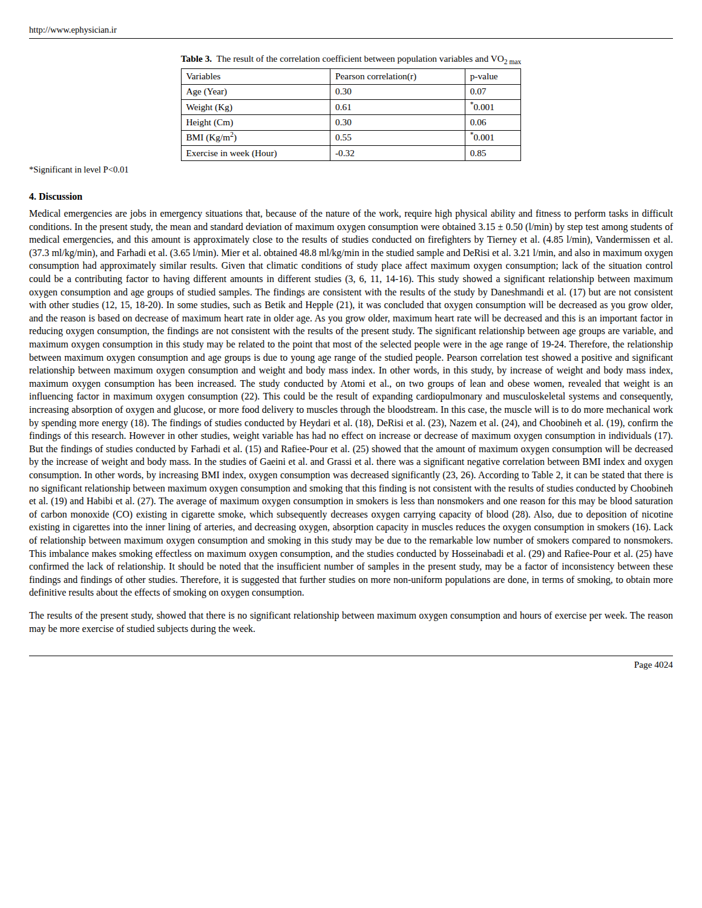http://www.ephysician.ir
Table 3. The result of the correlation coefficient between population variables and VO 2 max
| Variables | Pearson correlation(r) | p-value |
| Age (Year) | 0.30 | 0.07 |
| Weight (Kg) | 0.61 | * 0.001 |
| Height (Cm) | 0.30 | 0.06 |
| BMI (Kg/m 2 ) | 0.55 | * 0.001 |
| Exercise in week (Hour) | -0.32 | 0.85 |
*Significant in level P<0.01
4. Discussion
Medical emergencies are jobs in emergency situations that, because of the nature of the work, require high physical ability and fitness to perform tasks in difficult conditions. In the present study, the mean and standard deviation of maximum oxygen consumption were obtained 3.15 ± 0.50 (l/min) by step test among students of medical emergencies, and this amount is approximately close to the results of studies conducted on firefighters by Tierney et al. (4.85 l/min), Vandermissen et al. (37.3 ml/kg/min), and Farhadi et al. (3.65 l/min). Mier et al. obtained 48.8 ml/kg/min in the studied sample and DeRisi et al. 3.21 l/min, and also in maximum oxygen consumption had approximately similar results. Given that climatic conditions of study place affect maximum oxygen consumption; lack of the situation control could be a contributing factor to having different amounts in different studies (3, 6, 11, 14-16). This study showed a significant relationship between maximum oxygen consumption and age groups of studied samples. The findings are consistent with the results of the study by Daneshmandi et al. (17) but are not consistent with other studies (12, 15, 18-20). In some studies, such as Betik and Hepple (21), it was concluded that oxygen consumption will be decreased as you grow older, and the reason is based on decrease of maximum heart rate in older age. As you grow older, maximum heart rate will be decreased and this is an important factor in reducing oxygen consumption, the findings are not consistent with the results of the present study. The significant relationship between age groups are variable, and maximum oxygen consumption in this study may be related to the point that most of the selected people were in the age range of 19-24. Therefore, the relationship between maximum oxygen consumption and age groups is due to young age range of the studied people. Pearson correlation test showed a positive and significant relationship between maximum oxygen consumption and weight and body mass index. In other words, in this study, by increase of weight and body mass index, maximum oxygen consumption has been increased. The study conducted by Atomi et al., on two groups of lean and obese women, revealed that weight is an influencing factor in maximum oxygen consumption (22). This could be the result of expanding cardiopulmonary and musculoskeletal systems and consequently, increasing absorption of oxygen and glucose, or more food delivery to muscles through the bloodstream. In this case, the muscle will is to do more mechanical work by spending more energy (18). The findings of studies conducted by Heydari et al. (18), DeRisi et al. (23), Nazem et al. (24), and Choobineh et al. (19), confirm the findings of this research. However in other studies, weight variable has had no effect on increase or decrease of maximum oxygen consumption in individuals (17). But the findings of studies conducted by Farhadi et al. (15) and Rafiee-Pour et al. (25) showed that the amount of maximum oxygen consumption will be decreased by the increase of weight and body mass. In the studies of Gaeini et al. and Grassi et al. there was a significant negative correlation between BMI index and oxygen consumption. In other words, by increasing BMI index, oxygen consumption was decreased significantly (23, 26). According to Table 2, it can be stated that there is no significant relationship between maximum oxygen consumption and smoking that this finding is not consistent with the results of studies conducted by Choobineh et al. (19) and Habibi et al. (27). The average of maximum oxygen consumption in smokers is less than nonsmokers and one reason for this may be blood saturation of carbon monoxide (CO) existing in cigarette smoke, which subsequently decreases oxygen carrying capacity of blood (28). Also, due to deposition of nicotine existing in cigarettes into the inner lining of arteries, and decreasing oxygen, absorption capacity in muscles reduces the oxygen consumption in smokers (16). Lack of relationship between maximum oxygen consumption and smoking in this study may be due to the remarkable low number of smokers compared to nonsmokers. This imbalance makes smoking effectless on maximum oxygen consumption, and the studies conducted by Hosseinabadi et al. (29) and Rafiee-Pour et al. (25) have confirmed the lack of relationship. It should be noted that the insufficient number of samples in the present study, may be a factor of inconsistency between these findings and findings of other studies. Therefore, it is suggested that further studies on more non-uniform populations are done, in terms of smoking, to obtain more definitive results about the effects of smoking on oxygen consumption.
The results of the present study, showed that there is no significant relationship between maximum oxygen consumption and hours of exercise per week. The reason may be more exercise of studied subjects during the week.
Page 4024